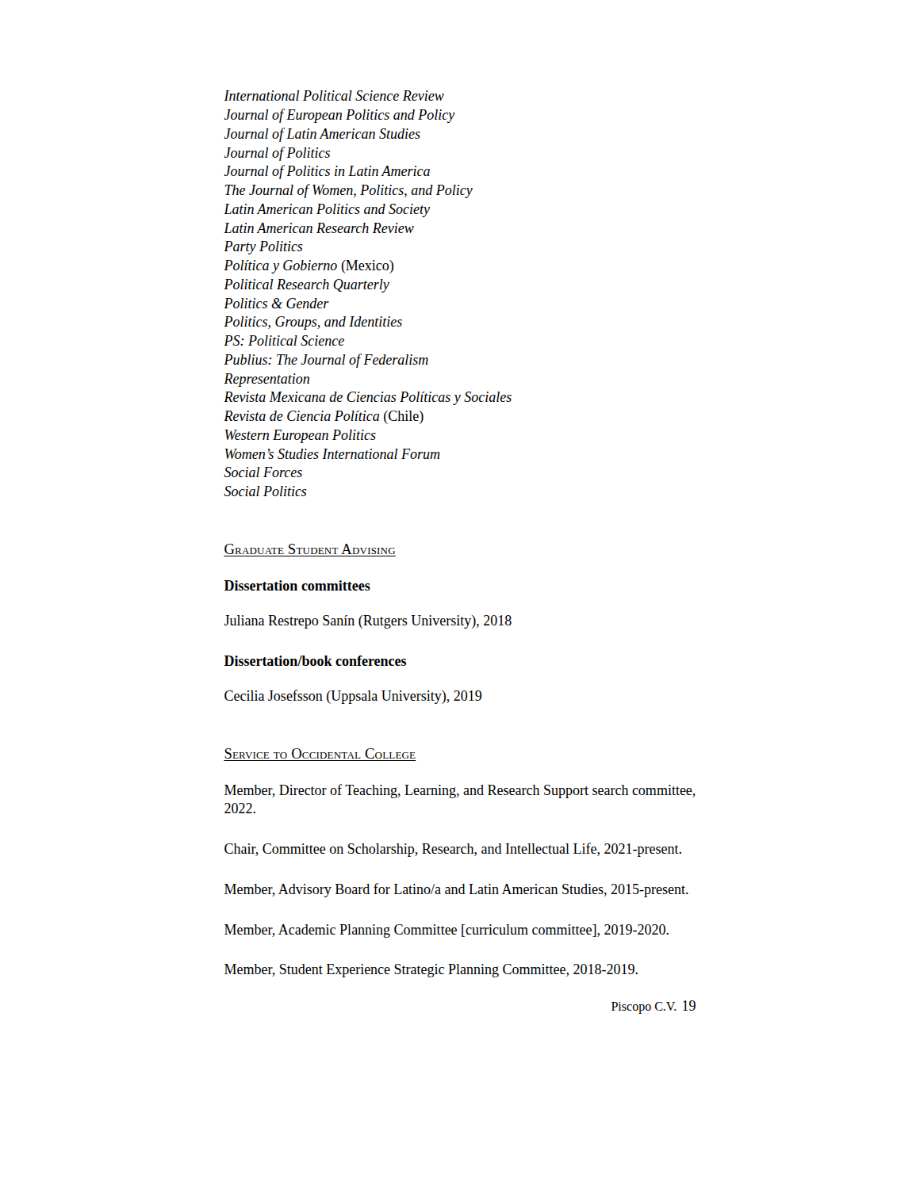International Political Science Review
Journal of European Politics and Policy
Journal of Latin American Studies
Journal of Politics
Journal of Politics in Latin America
The Journal of Women, Politics, and Policy
Latin American Politics and Society
Latin American Research Review
Party Politics
Política y Gobierno (Mexico)
Political Research Quarterly
Politics & Gender
Politics, Groups, and Identities
PS: Political Science
Publius: The Journal of Federalism
Representation
Revista Mexicana de Ciencias Políticas y Sociales
Revista de Ciencia Política (Chile)
Western European Politics
Women’s Studies International Forum
Social Forces
Social Politics
Graduate Student Advising
Dissertation committees
Juliana Restrepo Sanín (Rutgers University), 2018
Dissertation/book conferences
Cecilia Josefsson (Uppsala University), 2019
Service to Occidental College
Member, Director of Teaching, Learning, and Research Support search committee, 2022.
Chair, Committee on Scholarship, Research, and Intellectual Life, 2021-present.
Member, Advisory Board for Latino/a and Latin American Studies, 2015-present.
Member, Academic Planning Committee [curriculum committee], 2019-2020.
Member, Student Experience Strategic Planning Committee, 2018-2019.
Piscopo C.V.19